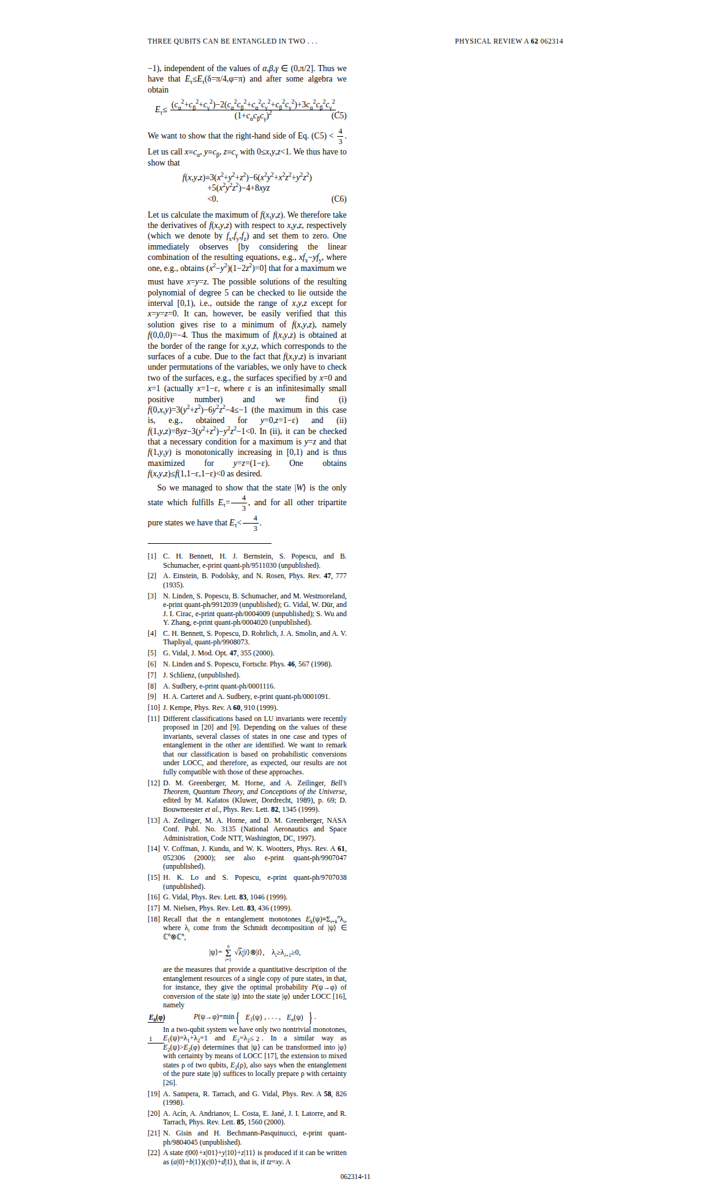Three qubits can be entangled in two . . .
Physical Review A 62 062314
−1), independent of the values of α,β,γ ∈ (0,π/2]. Thus we have that Eτ≤Eτ(δ=π/4,φ=π) and after some algebra we obtain
Eτ≤ (cα2+cβ2+cγ2)−2(cα2cβ2+cα2cγ2+cβ2cγ2)+3cα2cβ2cγ2 (1+cαcβcγ)2 . (C5)
We want to show that the right-hand side of Eq. (C5) < 43. Let us call x≡cα, y≡cβ, z≡cγ with 0≤x,y,z<1. We thus have to show that
f(x,y,z)≡3(x2+y2+z2)−6(x2y2+x2z2+y2z2)
+5(x2y2z2)−4+8xyz
<0. (C6)
Let us calculate the maximum of f(x,y,z). We therefore take the derivatives of f(x,y,z) with respect to x,y,z, respectively (which we denote by fx,fy,fz) and set them to zero. One immediately observes [by considering the linear combination of the resulting equations, e.g., xfx−yfy, where one, e.g., obtains (x2−y2)(1−2z2)=0] that for a maximum we
must have x=y=z. The possible solutions of the resulting polynomial of degree 5 can be checked to lie outside the interval [0,1), i.e., outside the range of x,y,z except for x=y=z=0. It can, however, be easily verified that this solution gives rise to a minimum of f(x,y,z), namely f(0,0,0)=−4. Thus the maximum of f(x,y,z) is obtained at the border of the range for x,y,z, which corresponds to the surfaces of a cube. Due to the fact that f(x,y,z) is invariant under permutations of the variables, we only have to check two of the surfaces, e.g., the surfaces specified by x=0 and x=1 (actually x=1−ε, where ε is an infinitesimally small positive number) and we find (i) f(0,x,y)=3(y2+z2)−6y2z2−4≤−1 (the maximum in this case is, e.g., obtained for y=0,z=1−ε) and (ii) f(1,y,z)=8yz−3(y2+z2)−y2z2−1<0. In (ii), it can be checked that a necessary condition for a maximum is y=z and that f(1,y,y) is monotonically increasing in [0,1) and is thus maximized for y=z=(1−ε). One obtains f(x,y,z)≤f(1,1−ε,1−ε)<0 as desired.
So we managed to show that the state |W⟩ is the only state which fulfills Eτ=43, and for all other tripartite pure states we have that Eτ<43.
[1] C. H. Bennett, H. J. Bernstein, S. Popescu, and B. Schumacher, e-print quant-ph/9511030 (unpublished).
[2] A. Einstein, B. Podolsky, and N. Rosen, Phys. Rev. 47, 777 (1935).
[3] N. Linden, S. Popescu, B. Schumacher, and M. Westmoreland, e-print quant-ph/9912039 (unpublished); G. Vidal, W. Dür, and J. I. Cirac, e-print quant-ph/0004009 (unpublished); S. Wu and Y. Zhang, e-print quant-ph/0004020 (unpublished).
[4] C. H. Bennett, S. Popescu, D. Rohrlich, J. A. Smolin, and A. V. Thapliyal, quant-ph/9908073.
[5] G. Vidal, J. Mod. Opt. 47, 355 (2000).
[6] N. Linden and S. Popescu, Fortschr. Phys. 46, 567 (1998).
[7] J. Schlienz, (unpublished).
[8] A. Sudbery, e-print quant-ph/0001116.
[9] H. A. Carteret and A. Sudbery, e-print quant-ph/0001091.
[10] J. Kempe, Phys. Rev. A 60, 910 (1999).
[11] Different classifications based on LU invariants were recently proposed in [20] and [9]. Depending on the values of these invariants, several classes of states in one case and types of entanglement in the other are identified. We want to remark that our classification is based on probabilistic conversions under LOCC, and therefore, as expected, our results are not fully compatible with those of these approaches.
[12] D. M. Greenberger, M. Horne, and A. Zeilinger, Bell’s Theorem, Quantum Theory, and Conceptions of the Universe, edited by M. Kafatos (Kluwer, Dordrecht, 1989), p. 69; D. Bouwmeester et al., Phys. Rev. Lett. 82, 1345 (1999).
[13] A. Zeilinger, M. A. Horne, and D. M. Greenberger, NASA Conf. Publ. No. 3135 (National Aeronautics and Space Administration, Code NTT, Washington, DC, 1997).
[14] V. Coffman, J. Kundu, and W. K. Wootters, Phys. Rev. A 61, 052306 (2000); see also e-print quant-ph/9907047 (unpublished).
[15] H. K. Lo and S. Popescu, e-print quant-ph/9707038 (unpublished).
[16] G. Vidal, Phys. Rev. Lett. 83, 1046 (1999).
[17] M. Nielsen, Phys. Rev. Lett. 83, 436 (1999).
[18] Recall that the n entanglement monotones Ek(ψ)≡Σi=knλi, where λi come from the Schmidt decomposition of |ψ⟩ ∈ ℂn⊗ℂn,
|ψ⟩= nΣi=1 √λi|i⟩⊗|i⟩, λi≥λi+1≥0,
are the measures that provide a quantitative description of the entanglement resources of a single copy of pure states, in that, for instance, they give the optimal probability P(ψ→φ) of conversion of the state |ψ⟩ into the state |φ⟩ under LOCC [16], namely
P(ψ→φ)=min{ E1(φ) E1(ψ), . . . , En(φ) En(ψ) }.
In a two-qubit system we have only two nontrivial monotones, E1(ψ)=λ1+λ2=1 and E2=λ2≤12. In a similar way as E2(ψ)>E2(φ) determines that |ψ⟩ can be transformed into |φ⟩ with certainty by means of LOCC [17], the extension to mixed states ρ of two qubits, E2(ρ), also says when the entanglement of the pure state |ψ⟩ suffices to locally prepare ρ with certainty [26].
[19] A. Sampera, R. Tarrach, and G. Vidal, Phys. Rev. A 58, 826 (1998).
[20] A. Acín, A. Andrianov, L. Costa, E. Jané, J. I. Latorre, and R. Tarrach, Phys. Rev. Lett. 85, 1560 (2000).
[21] N. Gisin and H. Bechmann-Pasquinucci, e-print quant-ph/9804045 (unpublished).
[22] A state t|00⟩+x|01⟩+y|10⟩+z|11⟩ is produced if it can be written as (a|0⟩+b|1⟩)(c|0⟩+d|1⟩), that is, if tz=xy. A
062314-11